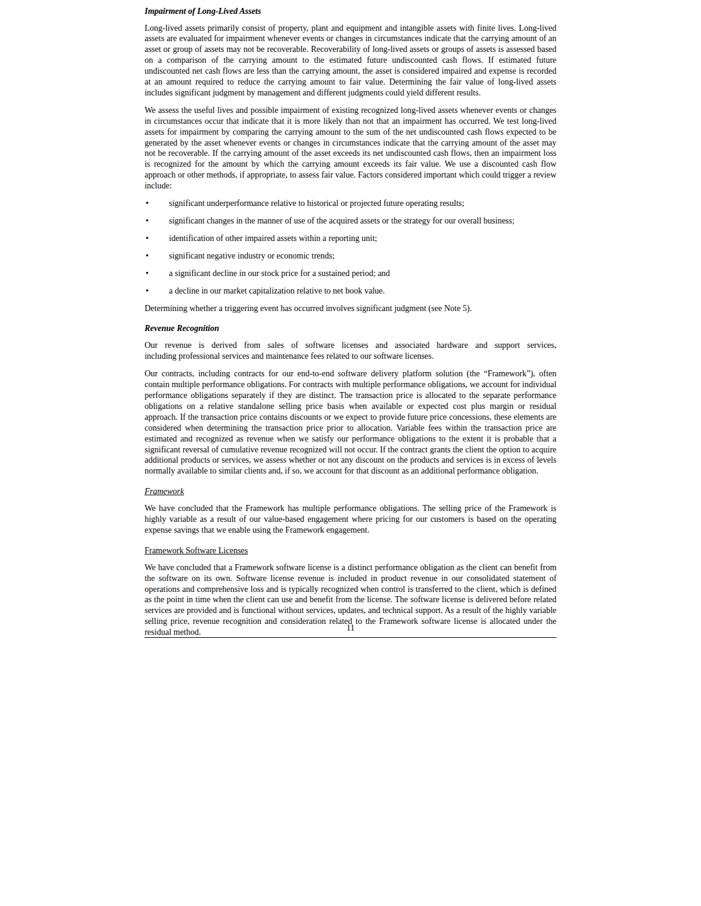Impairment of Long-Lived Assets
Long-lived assets primarily consist of property, plant and equipment and intangible assets with finite lives. Long-lived assets are evaluated for impairment whenever events or changes in circumstances indicate that the carrying amount of an asset or group of assets may not be recoverable. Recoverability of long-lived assets or groups of assets is assessed based on a comparison of the carrying amount to the estimated future undiscounted cash flows. If estimated future undiscounted net cash flows are less than the carrying amount, the asset is considered impaired and expense is recorded at an amount required to reduce the carrying amount to fair value. Determining the fair value of long-lived assets includes significant judgment by management and different judgments could yield different results.
We assess the useful lives and possible impairment of existing recognized long-lived assets whenever events or changes in circumstances occur that indicate that it is more likely than not that an impairment has occurred. We test long-lived assets for impairment by comparing the carrying amount to the sum of the net undiscounted cash flows expected to be generated by the asset whenever events or changes in circumstances indicate that the carrying amount of the asset may not be recoverable. If the carrying amount of the asset exceeds its net undiscounted cash flows, then an impairment loss is recognized for the amount by which the carrying amount exceeds its fair value. We use a discounted cash flow approach or other methods, if appropriate, to assess fair value. Factors considered important which could trigger a review include:
significant underperformance relative to historical or projected future operating results;
significant changes in the manner of use of the acquired assets or the strategy for our overall business;
identification of other impaired assets within a reporting unit;
significant negative industry or economic trends;
a significant decline in our stock price for a sustained period; and
a decline in our market capitalization relative to net book value.
Determining whether a triggering event has occurred involves significant judgment (see Note 5).
Revenue Recognition
Our revenue is derived from sales of software licenses and associated hardware and support services, including professional services and maintenance fees related to our software licenses.
Our contracts, including contracts for our end-to-end software delivery platform solution (the “Framework”), often contain multiple performance obligations. For contracts with multiple performance obligations, we account for individual performance obligations separately if they are distinct. The transaction price is allocated to the separate performance obligations on a relative standalone selling price basis when available or expected cost plus margin or residual approach. If the transaction price contains discounts or we expect to provide future price concessions, these elements are considered when determining the transaction price prior to allocation. Variable fees within the transaction price are estimated and recognized as revenue when we satisfy our performance obligations to the extent it is probable that a significant reversal of cumulative revenue recognized will not occur. If the contract grants the client the option to acquire additional products or services, we assess whether or not any discount on the products and services is in excess of levels normally available to similar clients and, if so, we account for that discount as an additional performance obligation.
Framework
We have concluded that the Framework has multiple performance obligations. The selling price of the Framework is highly variable as a result of our value-based engagement where pricing for our customers is based on the operating expense savings that we enable using the Framework engagement.
Framework Software Licenses
We have concluded that a Framework software license is a distinct performance obligation as the client can benefit from the software on its own. Software license revenue is included in product revenue in our consolidated statement of operations and comprehensive loss and is typically recognized when control is transferred to the client, which is defined as the point in time when the client can use and benefit from the license. The software license is delivered before related services are provided and is functional without services, updates, and technical support. As a result of the highly variable selling price, revenue recognition and consideration related to the Framework software license is allocated under the residual method.
11